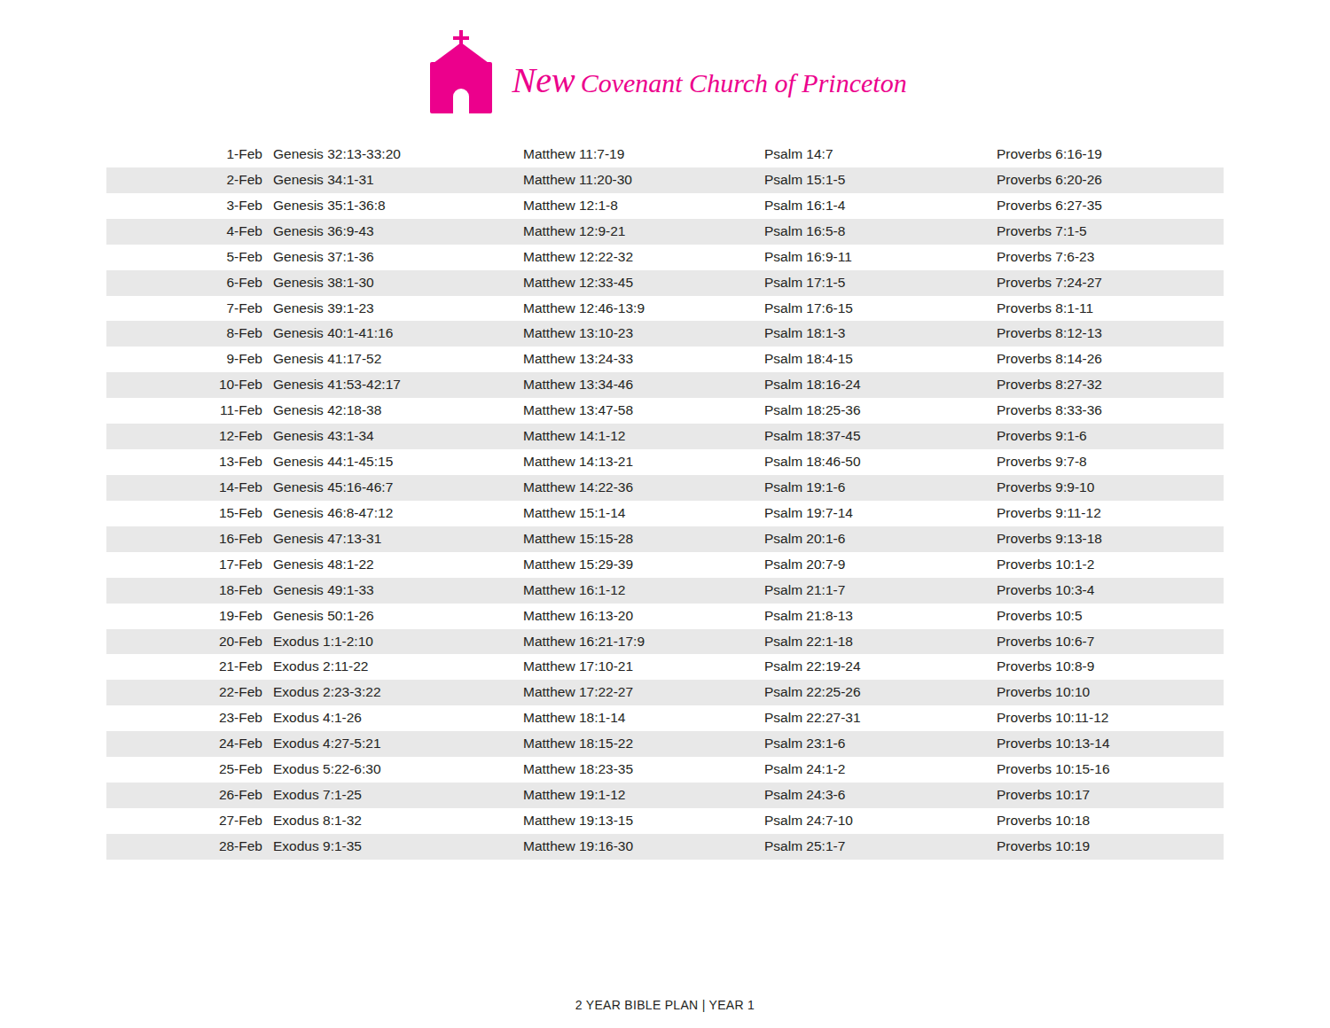New Covenant Church of Princeton
| 1-Feb | Genesis 32:13-33:20 | Matthew 11:7-19 | Psalm 14:7 | Proverbs 6:16-19 |
| 2-Feb | Genesis 34:1-31 | Matthew 11:20-30 | Psalm 15:1-5 | Proverbs 6:20-26 |
| 3-Feb | Genesis 35:1-36:8 | Matthew 12:1-8 | Psalm 16:1-4 | Proverbs 6:27-35 |
| 4-Feb | Genesis 36:9-43 | Matthew 12:9-21 | Psalm 16:5-8 | Proverbs 7:1-5 |
| 5-Feb | Genesis 37:1-36 | Matthew 12:22-32 | Psalm 16:9-11 | Proverbs 7:6-23 |
| 6-Feb | Genesis 38:1-30 | Matthew 12:33-45 | Psalm 17:1-5 | Proverbs 7:24-27 |
| 7-Feb | Genesis 39:1-23 | Matthew 12:46-13:9 | Psalm 17:6-15 | Proverbs 8:1-11 |
| 8-Feb | Genesis 40:1-41:16 | Matthew 13:10-23 | Psalm 18:1-3 | Proverbs 8:12-13 |
| 9-Feb | Genesis 41:17-52 | Matthew 13:24-33 | Psalm 18:4-15 | Proverbs 8:14-26 |
| 10-Feb | Genesis 41:53-42:17 | Matthew 13:34-46 | Psalm 18:16-24 | Proverbs 8:27-32 |
| 11-Feb | Genesis 42:18-38 | Matthew 13:47-58 | Psalm 18:25-36 | Proverbs 8:33-36 |
| 12-Feb | Genesis 43:1-34 | Matthew 14:1-12 | Psalm 18:37-45 | Proverbs 9:1-6 |
| 13-Feb | Genesis 44:1-45:15 | Matthew 14:13-21 | Psalm 18:46-50 | Proverbs 9:7-8 |
| 14-Feb | Genesis 45:16-46:7 | Matthew 14:22-36 | Psalm 19:1-6 | Proverbs 9:9-10 |
| 15-Feb | Genesis 46:8-47:12 | Matthew 15:1-14 | Psalm 19:7-14 | Proverbs 9:11-12 |
| 16-Feb | Genesis 47:13-31 | Matthew 15:15-28 | Psalm 20:1-6 | Proverbs 9:13-18 |
| 17-Feb | Genesis 48:1-22 | Matthew 15:29-39 | Psalm 20:7-9 | Proverbs 10:1-2 |
| 18-Feb | Genesis 49:1-33 | Matthew 16:1-12 | Psalm 21:1-7 | Proverbs 10:3-4 |
| 19-Feb | Genesis 50:1-26 | Matthew 16:13-20 | Psalm 21:8-13 | Proverbs 10:5 |
| 20-Feb | Exodus 1:1-2:10 | Matthew 16:21-17:9 | Psalm 22:1-18 | Proverbs 10:6-7 |
| 21-Feb | Exodus 2:11-22 | Matthew 17:10-21 | Psalm 22:19-24 | Proverbs 10:8-9 |
| 22-Feb | Exodus 2:23-3:22 | Matthew 17:22-27 | Psalm 22:25-26 | Proverbs 10:10 |
| 23-Feb | Exodus 4:1-26 | Matthew 18:1-14 | Psalm 22:27-31 | Proverbs 10:11-12 |
| 24-Feb | Exodus 4:27-5:21 | Matthew 18:15-22 | Psalm 23:1-6 | Proverbs 10:13-14 |
| 25-Feb | Exodus 5:22-6:30 | Matthew 18:23-35 | Psalm 24:1-2 | Proverbs 10:15-16 |
| 26-Feb | Exodus 7:1-25 | Matthew 19:1-12 | Psalm 24:3-6 | Proverbs 10:17 |
| 27-Feb | Exodus 8:1-32 | Matthew 19:13-15 | Psalm 24:7-10 | Proverbs 10:18 |
| 28-Feb | Exodus 9:1-35 | Matthew 19:16-30 | Psalm 25:1-7 | Proverbs 10:19 |
2 YEAR BIBLE PLAN | YEAR 1